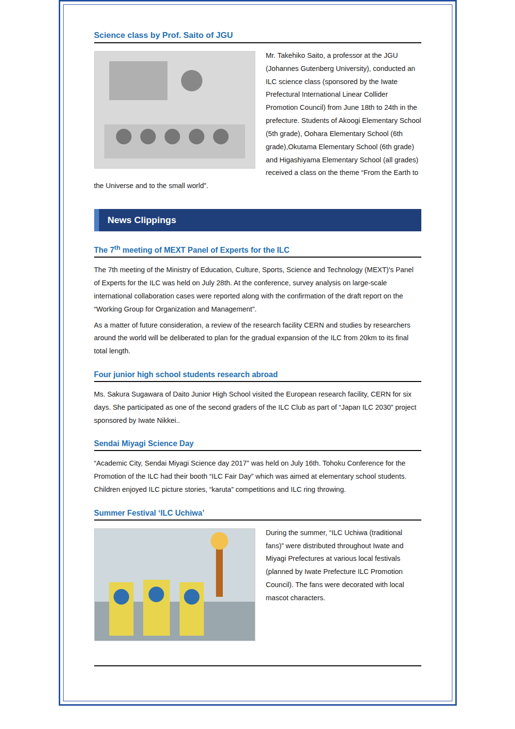Science class by Prof. Saito of JGU
Mr. Takehiko Saito, a professor at the JGU (Johannes Gutenberg University), conducted an ILC science class (sponsored by the Iwate Prefectural International Linear Collider Promotion Council) from June 18th to 24th in the prefecture. Students of Akoogi Elementary School (5th grade), Oohara Elementary School (6th grade),Okutama Elementary School (6th grade) and Higashiyama Elementary School (all grades) received a class on the theme “From the Earth to the Universe and to the small world”.
News Clippings
The 7th meeting of MEXT Panel of Experts for the ILC
The 7th meeting of the Ministry of Education, Culture, Sports, Science and Technology (MEXT)'s Panel of Experts for the ILC was held on July 28th. At the conference, survey analysis on large-scale international collaboration cases were reported along with the confirmation of the draft report on the “Working Group for Organization and Management”.
As a matter of future consideration, a review of the research facility CERN and studies by researchers around the world will be deliberated to plan for the gradual expansion of the ILC from 20km to its final total length.
Four junior high school students research abroad
Ms. Sakura Sugawara of Daito Junior High School visited the European research facility, CERN for six days. She participated as one of the second graders of the ILC Club as part of “Japan ILC 2030” project sponsored by Iwate Nikkei..
Sendai Miyagi Science Day
“Academic City, Sendai Miyagi Science day 2017” was held on July 16th. Tohoku Conference for the Promotion of the ILC had their booth “ILC Fair Day” which was aimed at elementary school students. Children enjoyed ILC picture stories, “karuta” competitions and ILC ring throwing.
Summer Festival ‘ILC Uchiwa’
During the summer, “ILC Uchiwa (traditional fans)” were distributed throughout Iwate and Miyagi Prefectures at various local festivals (planned by Iwate Prefecture ILC Promotion Council). The fans were decorated with local mascot characters.